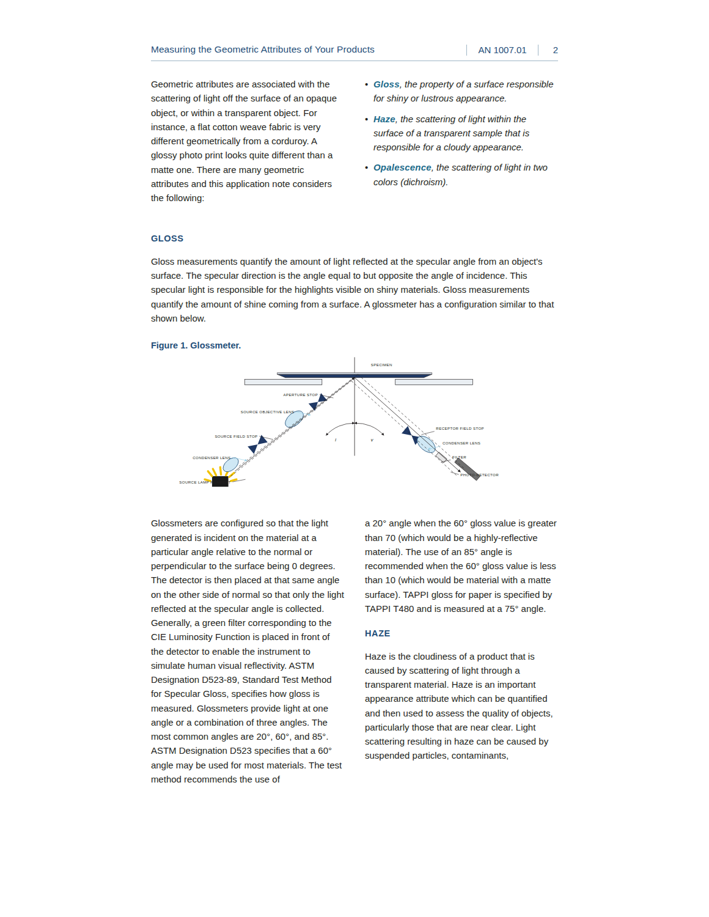Measuring the Geometric Attributes of Your Products
AN 1007.01 2
Geometric attributes are associated with the scattering of light off the surface of an opaque object, or within a transparent object. For instance, a flat cotton weave fabric is very different geometrically from a corduroy. A glossy photo print looks quite different than a matte one. There are many geometric attributes and this application note considers the following:
Gloss, the property of a surface responsible for shiny or lustrous appearance.
Haze, the scattering of light within the surface of a transparent sample that is responsible for a cloudy appearance.
Opalescence, the scattering of light in two colors (dichroism).
GLOSS
Gloss measurements quantify the amount of light reflected at the specular angle from an object's surface. The specular direction is the angle equal to but opposite the angle of incidence. This specular light is responsible for the highlights visible on shiny materials. Gloss measurements quantify the amount of shine coming from a surface. A glossmeter has a configuration similar to that shown below.
Figure 1. Glossmeter.
SPECIMEN i v SOURCE LAMP FILAMENT CONDENSER LENS SOURCE FIELD STOP SOURCE OBJECTIVE LENS APERTURE STOP RECEPTOR FIELD STOP CONDENSER LENS FILTER PHOTO-DETECTOR
Glossmeters are configured so that the light generated is incident on the material at a particular angle relative to the normal or perpendicular to the surface being 0 degrees. The detector is then placed at that same angle on the other side of normal so that only the light reflected at the specular angle is collected. Generally, a green filter corresponding to the CIE Luminosity Function is placed in front of the detector to enable the instrument to simulate human visual reflectivity. ASTM Designation D523-89, Standard Test Method for Specular Gloss, specifies how gloss is measured. Glossmeters provide light at one angle or a combination of three angles. The most common angles are 20°, 60°, and 85°. ASTM Designation D523 specifies that a 60° angle may be used for most materials. The test method recommends the use of
a 20° angle when the 60° gloss value is greater than 70 (which would be a highly-reflective material). The use of an 85° angle is recommended when the 60° gloss value is less than 10 (which would be material with a matte surface). TAPPI gloss for paper is specified by TAPPI T480 and is measured at a 75° angle.
HAZE
Haze is the cloudiness of a product that is caused by scattering of light through a transparent material. Haze is an important appearance attribute which can be quantified and then used to assess the quality of objects, particularly those that are near clear. Light scattering resulting in haze can be caused by suspended particles, contaminants,